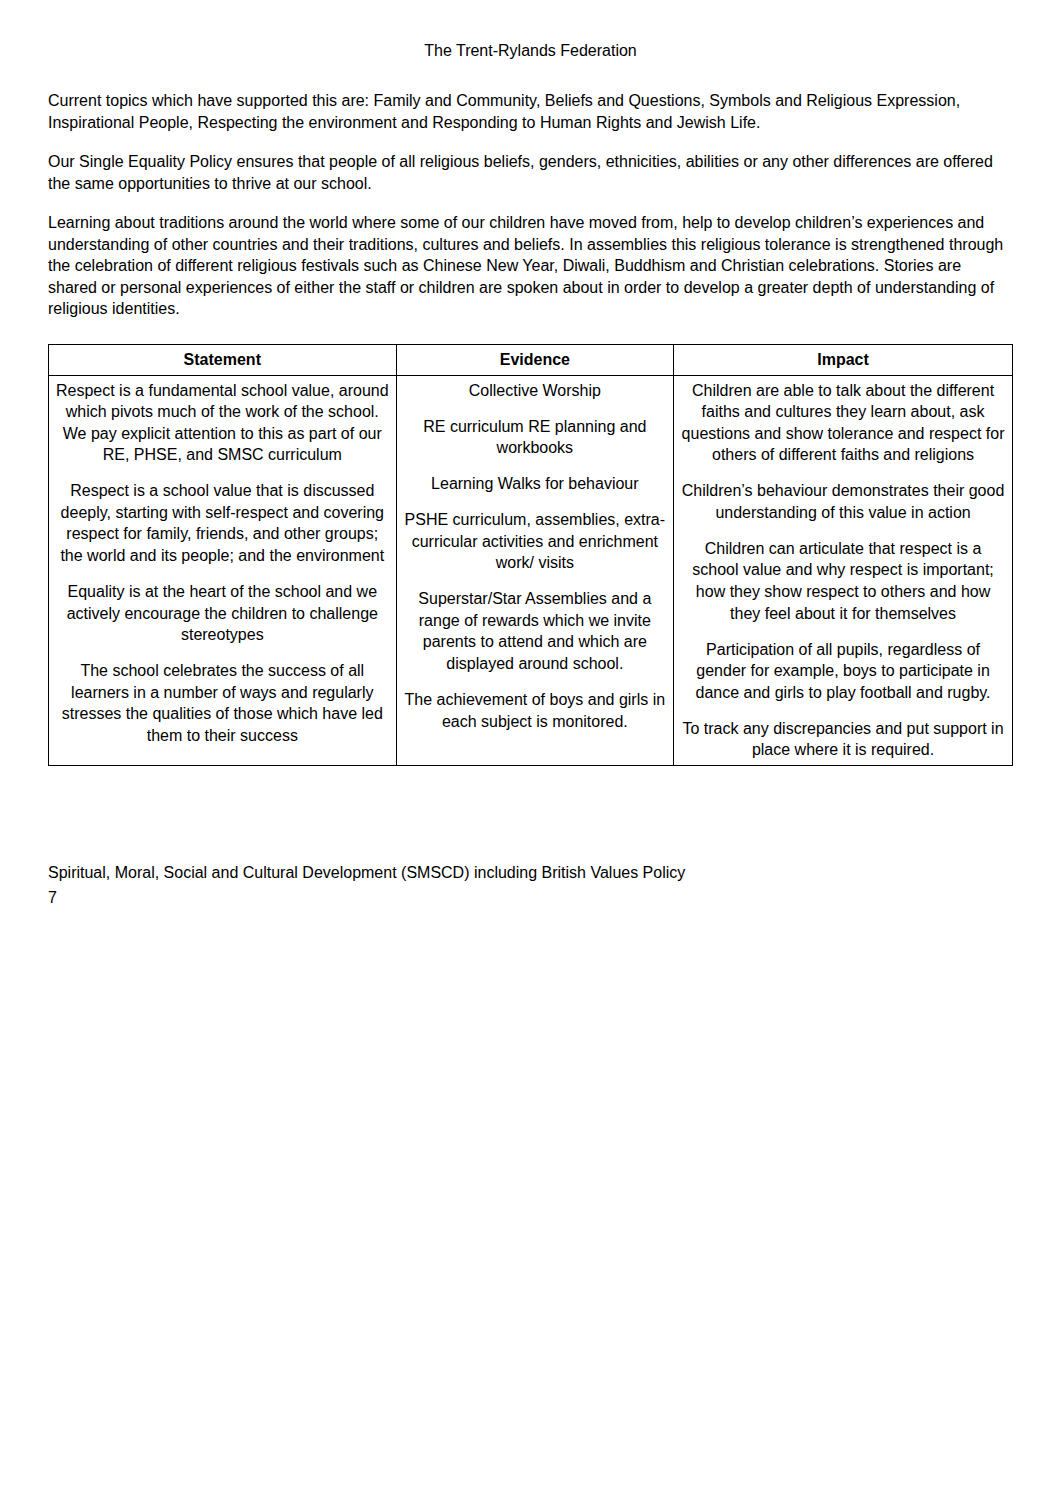The Trent-Rylands Federation
Current topics which have supported this are: Family and Community, Beliefs and Questions, Symbols and Religious Expression, Inspirational People, Respecting the environment and Responding to Human Rights and Jewish Life.
Our Single Equality Policy ensures that people of all religious beliefs, genders, ethnicities, abilities or any other differences are offered the same opportunities to thrive at our school.
Learning about traditions around the world where some of our children have moved from, help to develop children’s experiences and understanding of other countries and their traditions, cultures and beliefs. In assemblies this religious tolerance is strengthened through the celebration of different religious festivals such as Chinese New Year, Diwali, Buddhism and Christian celebrations. Stories are shared or personal experiences of either the staff or children are spoken about in order to develop a greater depth of understanding of religious identities.
| Statement | Evidence | Impact |
| --- | --- | --- |
| Respect is a fundamental school value, around which pivots much of the work of the school. We pay explicit attention to this as part of our RE, PHSE, and SMSC curriculum Respect is a school value that is discussed deeply, starting with self-respect and covering respect for family, friends, and other groups; the world and its people; and the environment Equality is at the heart of the school and we actively encourage the children to challenge stereotypes The school celebrates the success of all learners in a number of ways and regularly stresses the qualities of those which have led them to their success | Collective Worship RE curriculum RE planning and workbooks Learning Walks for behaviour PSHE curriculum, assemblies, extra-curricular activities and enrichment work/ visits Superstar/Star Assemblies and a range of rewards which we invite parents to attend and which are displayed around school. The achievement of boys and girls in each subject is monitored. | Children are able to talk about the different faiths and cultures they learn about, ask questions and show tolerance and respect for others of different faiths and religions Children’s behaviour demonstrates their good understanding of this value in action Children can articulate that respect is a school value and why respect is important; how they show respect to others and how they feel about it for themselves Participation of all pupils, regardless of gender for example, boys to participate in dance and girls to play football and rugby. To track any discrepancies and put support in place where it is required. |
Spiritual, Moral, Social and Cultural Development (SMSCD) including British Values Policy
7